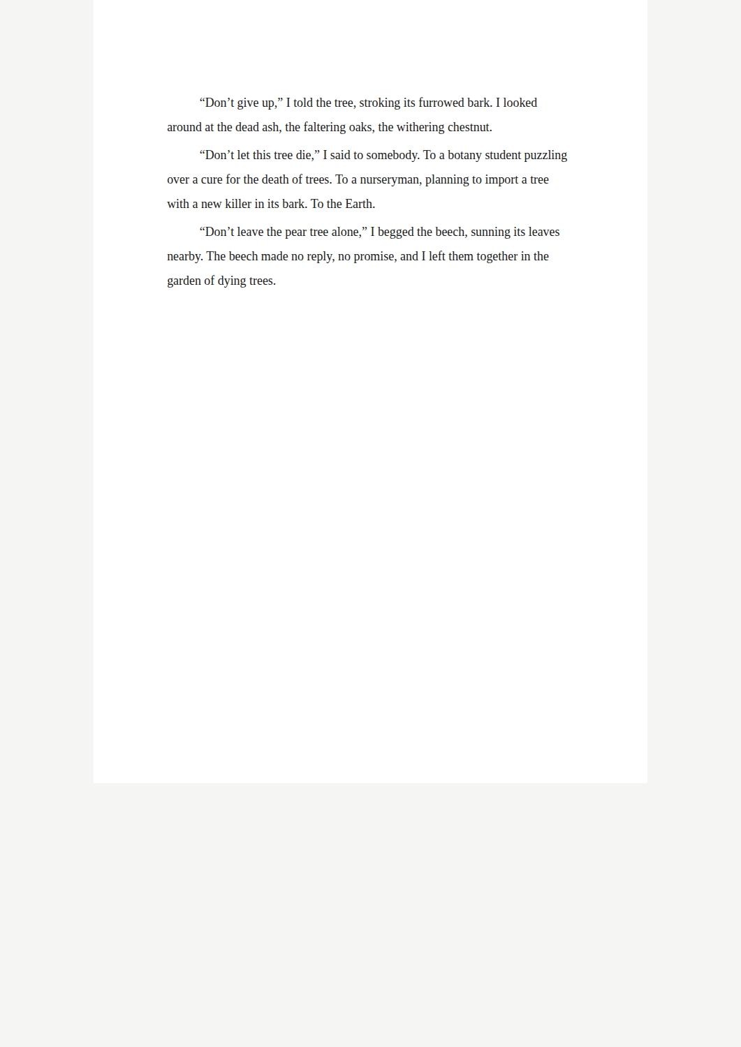“Don’t give up,” I told the tree, stroking its furrowed bark. I looked around at the dead ash, the faltering oaks, the withering chestnut.
“Don’t let this tree die,” I said to somebody. To a botany student puzzling over a cure for the death of trees. To a nurseryman, planning to import a tree with a new killer in its bark. To the Earth.
“Don’t leave the pear tree alone,” I begged the beech, sunning its leaves nearby. The beech made no reply, no promise, and I left them together in the garden of dying trees.